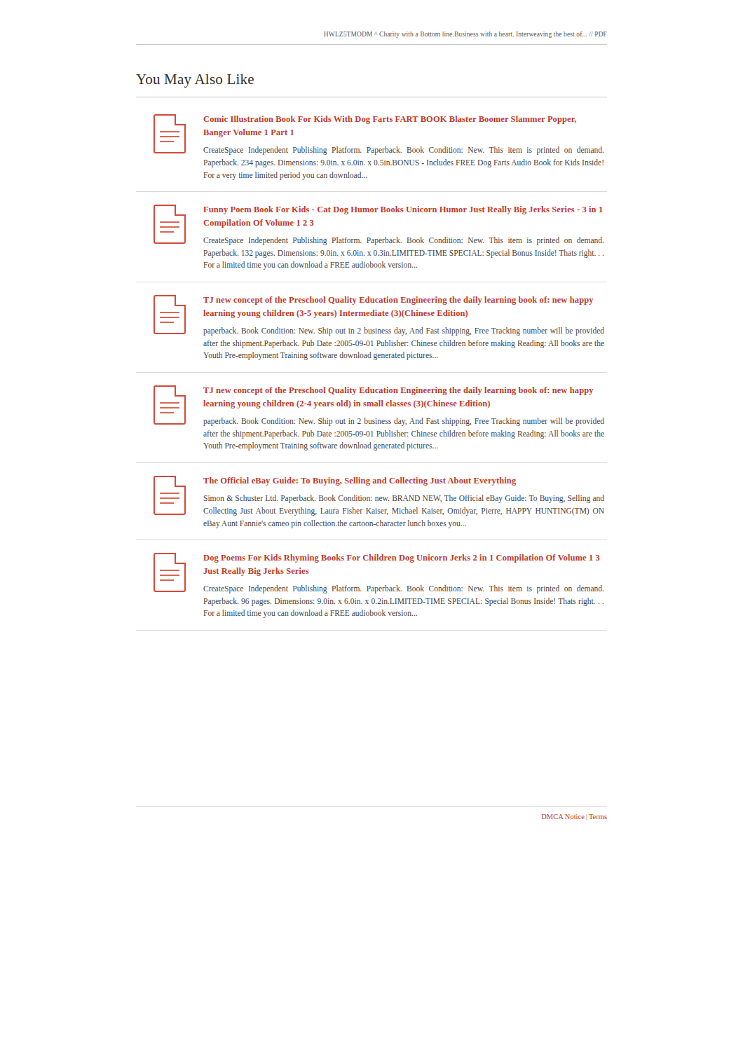HWLZ5TMODM ^ Charity with a Bottom line.Business with a heart. Interweaving the best of... // PDF
You May Also Like
Comic Illustration Book For Kids With Dog Farts FART BOOK Blaster Boomer Slammer Popper, Banger Volume 1 Part 1
CreateSpace Independent Publishing Platform. Paperback. Book Condition: New. This item is printed on demand. Paperback. 234 pages. Dimensions: 9.0in. x 6.0in. x 0.5in.BONUS - Includes FREE Dog Farts Audio Book for Kids Inside! For a very time limited period you can download...
Funny Poem Book For Kids - Cat Dog Humor Books Unicorn Humor Just Really Big Jerks Series - 3 in 1 Compilation Of Volume 1 2 3
CreateSpace Independent Publishing Platform. Paperback. Book Condition: New. This item is printed on demand. Paperback. 132 pages. Dimensions: 9.0in. x 6.0in. x 0.3in.LIMITED-TIME SPECIAL: Special Bonus Inside! Thats right. . . For a limited time you can download a FREE audiobook version...
TJ new concept of the Preschool Quality Education Engineering the daily learning book of: new happy learning young children (3-5 years) Intermediate (3)(Chinese Edition)
paperback. Book Condition: New. Ship out in 2 business day, And Fast shipping, Free Tracking number will be provided after the shipment.Paperback. Pub Date :2005-09-01 Publisher: Chinese children before making Reading: All books are the Youth Pre-employment Training software download generated pictures...
TJ new concept of the Preschool Quality Education Engineering the daily learning book of: new happy learning young children (2-4 years old) in small classes (3)(Chinese Edition)
paperback. Book Condition: New. Ship out in 2 business day, And Fast shipping, Free Tracking number will be provided after the shipment.Paperback. Pub Date :2005-09-01 Publisher: Chinese children before making Reading: All books are the Youth Pre-employment Training software download generated pictures...
The Official eBay Guide: To Buying, Selling and Collecting Just About Everything
Simon & Schuster Ltd. Paperback. Book Condition: new. BRAND NEW, The Official eBay Guide: To Buying, Selling and Collecting Just About Everything, Laura Fisher Kaiser, Michael Kaiser, Omidyar, Pierre, HAPPY HUNTING(TM) ON eBay Aunt Fannie's cameo pin collection.the cartoon-character lunch boxes you...
Dog Poems For Kids Rhyming Books For Children Dog Unicorn Jerks 2 in 1 Compilation Of Volume 1 3 Just Really Big Jerks Series
CreateSpace Independent Publishing Platform. Paperback. Book Condition: New. This item is printed on demand. Paperback. 96 pages. Dimensions: 9.0in. x 6.0in. x 0.2in.LIMITED-TIME SPECIAL: Special Bonus Inside! Thats right. . . For a limited time you can download a FREE audiobook version...
DMCA Notice|Terms